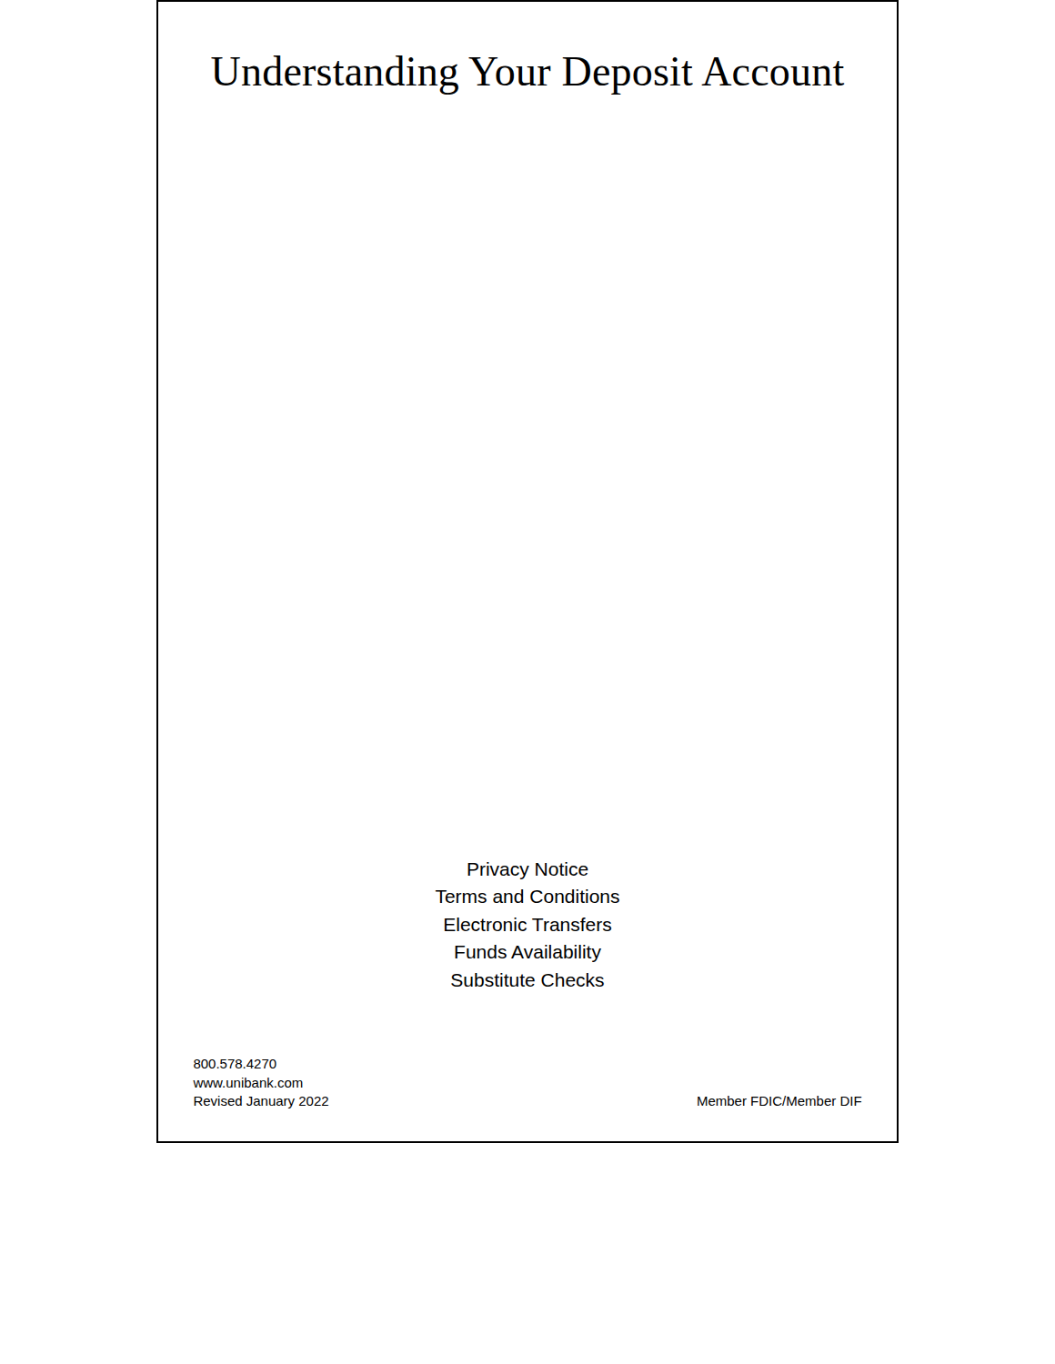Understanding Your Deposit Account
Privacy Notice
Terms and Conditions
Electronic Transfers
Funds Availability
Substitute Checks
800.578.4270
www.unibank.com
Revised January 2022
Member FDIC/Member DIF